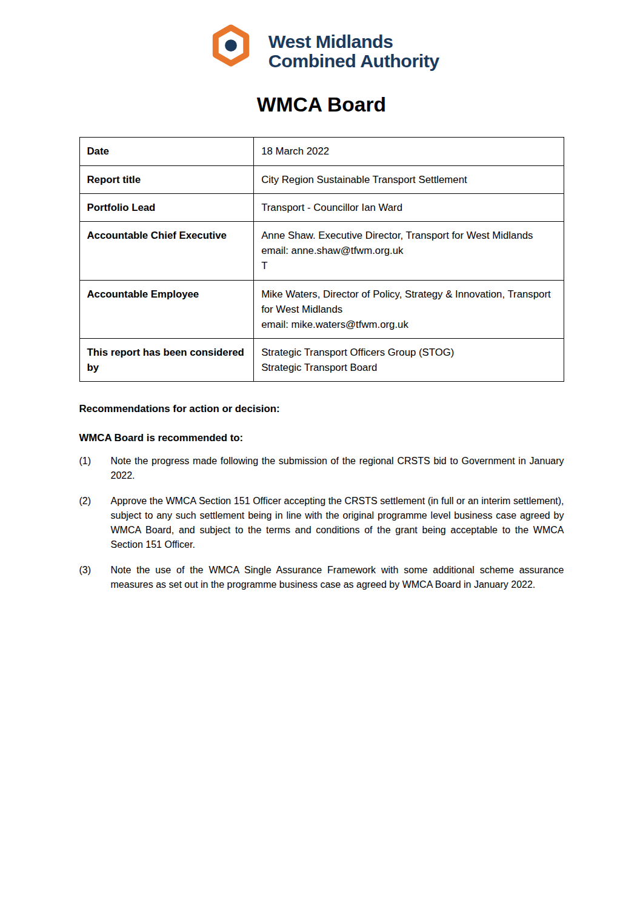West Midlands
Combined Authority
WMCA Board
| Date | 18 March 2022 |
| Report title | City Region Sustainable Transport Settlement |
| Portfolio Lead | Transport - Councillor Ian Ward |
| Accountable Chief Executive | Anne Shaw. Executive Director, Transport for West Midlands email: anne.shaw@tfwm.org.uk T |
| Accountable Employee | Mike Waters, Director of Policy, Strategy & Innovation, Transport for West Midlands email: mike.waters@tfwm.org.uk |
| This report has been considered by | Strategic Transport Officers Group (STOG) Strategic Transport Board |
Recommendations for action or decision:
WMCA Board is recommended to:
(1) Note the progress made following the submission of the regional CRSTS bid to Government in January 2022.
(2) Approve the WMCA Section 151 Officer accepting the CRSTS settlement (in full or an interim settlement), subject to any such settlement being in line with the original programme level business case agreed by WMCA Board, and subject to the terms and conditions of the grant being acceptable to the WMCA Section 151 Officer.
(3) Note the use of the WMCA Single Assurance Framework with some additional scheme assurance measures as set out in the programme business case as agreed by WMCA Board in January 2022.